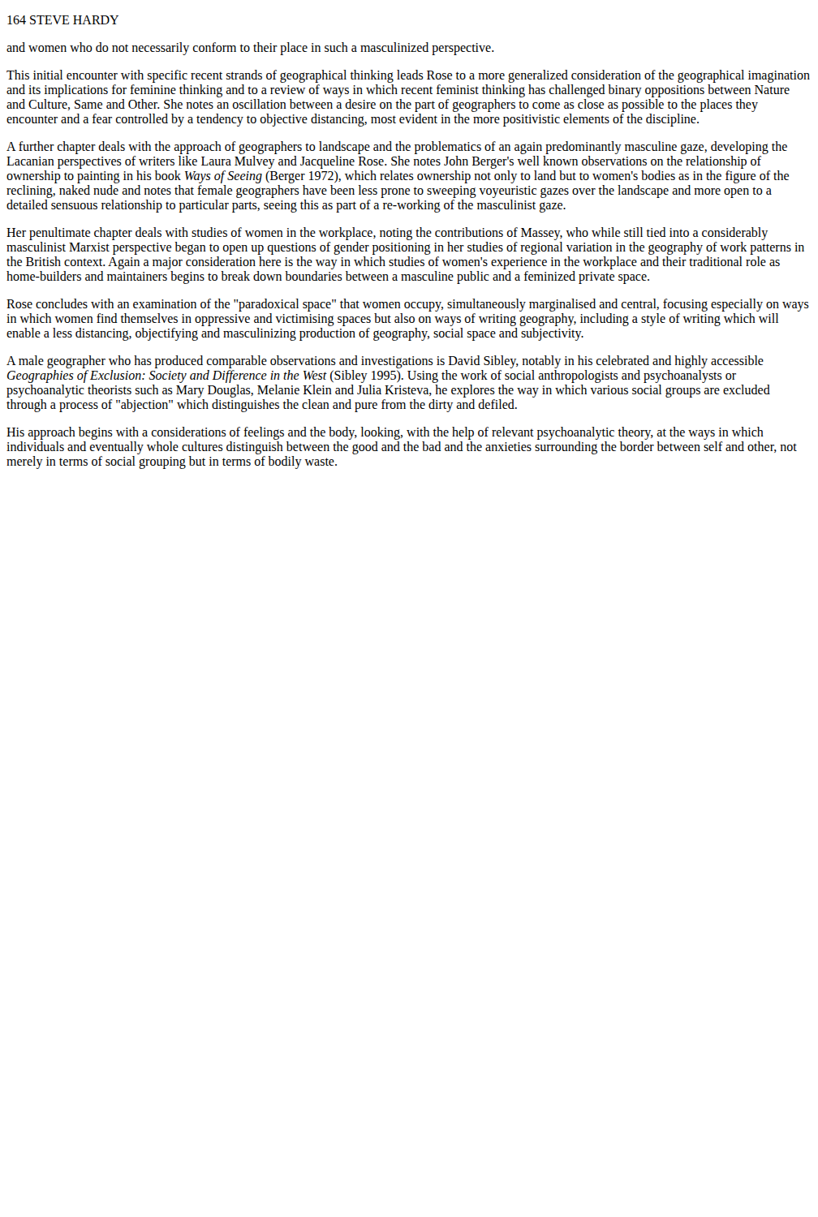164 STEVE HARDY
and women who do not necessarily conform to their place in such a masculinized perspective.
This initial encounter with specific recent strands of geographical thinking leads Rose to a more generalized consideration of the geographical imagination and its implications for feminine thinking and to a review of ways in which recent feminist thinking has challenged binary oppositions between Nature and Culture, Same and Other. She notes an oscillation between a desire on the part of geographers to come as close as possible to the places they encounter and a fear controlled by a tendency to objective distancing, most evident in the more positivistic elements of the discipline.
A further chapter deals with the approach of geographers to landscape and the problematics of an again predominantly masculine gaze, developing the Lacanian perspectives of writers like Laura Mulvey and Jacqueline Rose. She notes John Berger's well known observations on the relationship of ownership to painting in his book Ways of Seeing (Berger 1972), which relates ownership not only to land but to women's bodies as in the figure of the reclining, naked nude and notes that female geographers have been less prone to sweeping voyeuristic gazes over the landscape and more open to a detailed sensuous relationship to particular parts, seeing this as part of a re-working of the masculinist gaze.
Her penultimate chapter deals with studies of women in the workplace, noting the contributions of Massey, who while still tied into a considerably masculinist Marxist perspective began to open up questions of gender positioning in her studies of regional variation in the geography of work patterns in the British context. Again a major consideration here is the way in which studies of women's experience in the workplace and their traditional role as home-builders and maintainers begins to break down boundaries between a masculine public and a feminized private space.
Rose concludes with an examination of the "paradoxical space" that women occupy, simultaneously marginalised and central, focusing especially on ways in which women find themselves in oppressive and victimising spaces but also on ways of writing geography, including a style of writing which will enable a less distancing, objectifying and masculinizing production of geography, social space and subjectivity.
A male geographer who has produced comparable observations and investigations is David Sibley, notably in his celebrated and highly accessible Geographies of Exclusion: Society and Difference in the West (Sibley 1995). Using the work of social anthropologists and psychoanalysts or psychoanalytic theorists such as Mary Douglas, Melanie Klein and Julia Kristeva, he explores the way in which various social groups are excluded through a process of "abjection" which distinguishes the clean and pure from the dirty and defiled.
His approach begins with a considerations of feelings and the body, looking, with the help of relevant psychoanalytic theory, at the ways in which individuals and eventually whole cultures distinguish between the good and the bad and the anxieties surrounding the border between self and other, not merely in terms of social grouping but in terms of bodily waste.